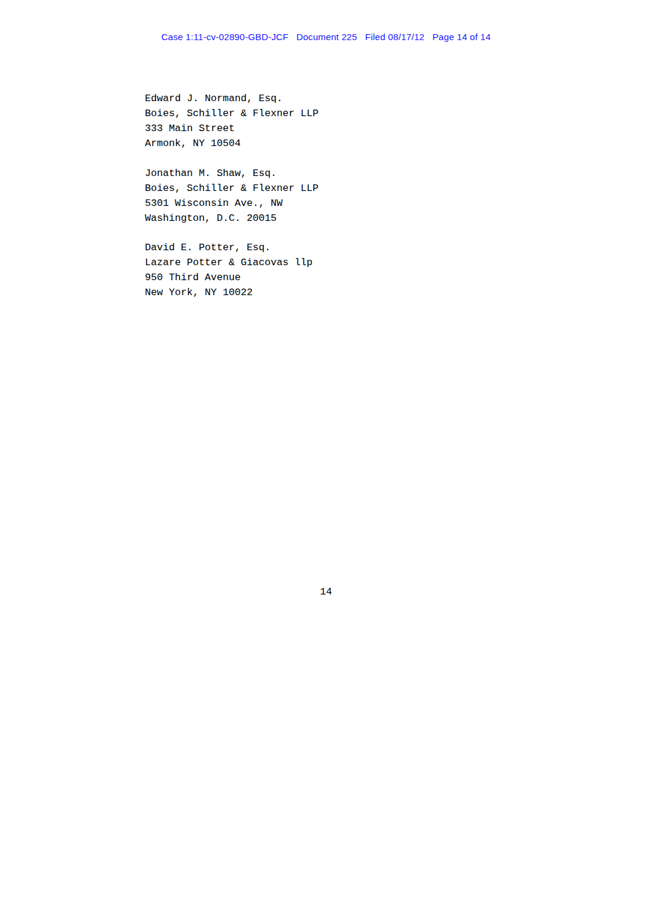Case 1:11-cv-02890-GBD-JCF Document 225 Filed 08/17/12 Page 14 of 14
Edward J. Normand, Esq.
Boies, Schiller & Flexner LLP
333 Main Street
Armonk, NY 10504
Jonathan M. Shaw, Esq.
Boies, Schiller & Flexner LLP
5301 Wisconsin Ave., NW
Washington, D.C. 20015
David E. Potter, Esq.
Lazare Potter & Giacovas llp
950 Third Avenue
New York, NY 10022
14